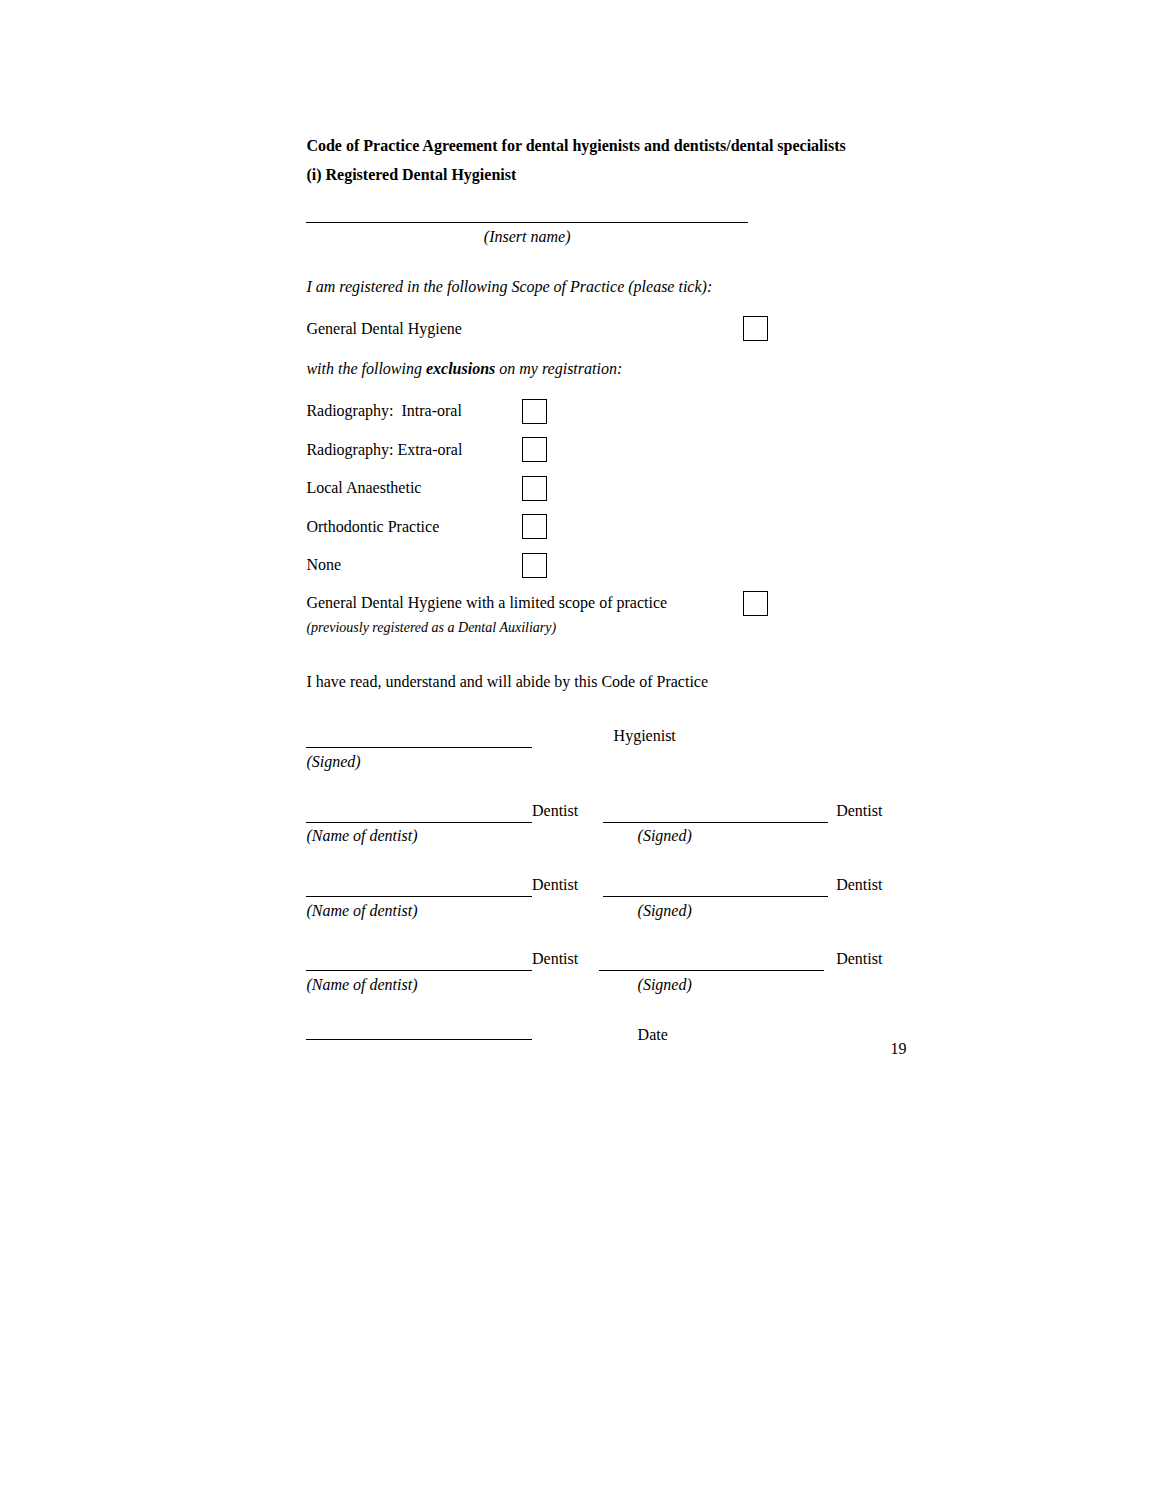Code of Practice Agreement for dental hygienists and dentists/dental specialists
(i) Registered Dental Hygienist
(Insert name)
I am registered in the following Scope of Practice (please tick):
General Dental Hygiene
with the following exclusions on my registration:
Radiography: Intra-oral
Radiography: Extra-oral
Local Anaesthetic
Orthodontic Practice
None
General Dental Hygiene with a limited scope of practice (previously registered as a Dental Auxiliary)
I have read, understand and will abide by this Code of Practice
Hygienist
(Signed)
Dentist Dentist
(Name of dentist) (Signed)
Dentist Dentist
(Name of dentist) (Signed)
Dentist Dentist
(Name of dentist) (Signed)
Date
19